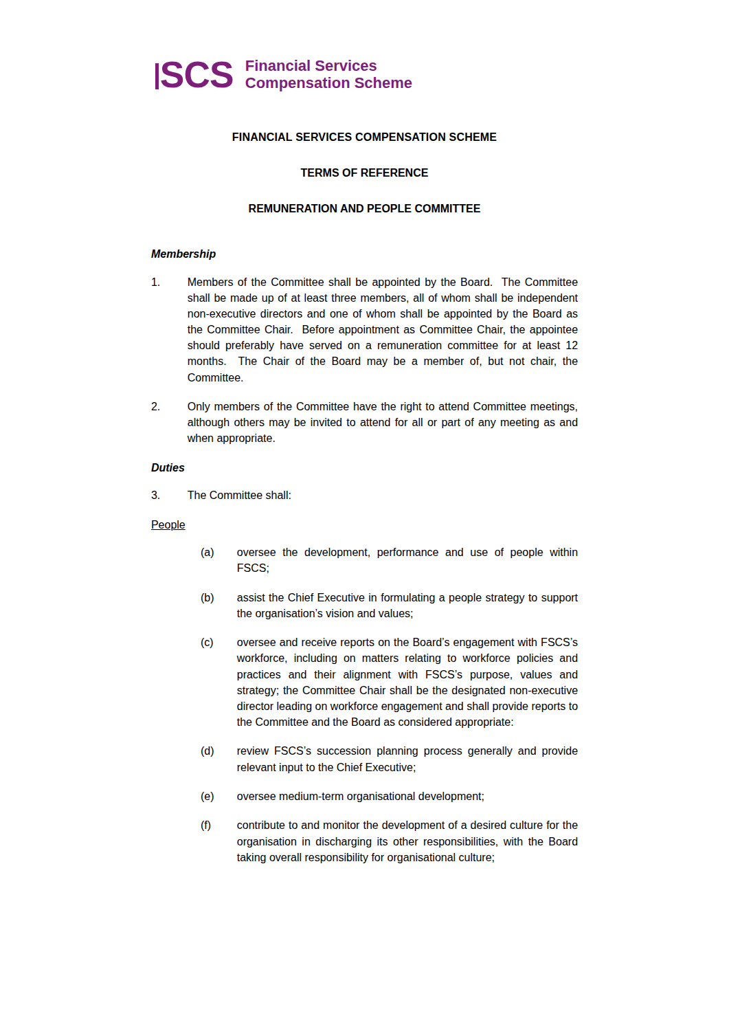SCS
Financial Services
Compensation Scheme
FINANCIAL SERVICES COMPENSATION SCHEME
TERMS OF REFERENCE
REMUNERATION AND PEOPLE COMMITTEE
Membership
1.
Members of the Committee shall be appointed by the Board. The Committee shall be made up of at least three members, all of whom shall be independent non-executive directors and one of whom shall be appointed by the Board as the Committee Chair. Before appointment as Committee Chair, the appointee should preferably have served on a remuneration committee for at least 12 months. The Chair of the Board may be a member of, but not chair, the Committee.
2.
Only members of the Committee have the right to attend Committee meetings, although others may be invited to attend for all or part of any meeting as and when appropriate.
Duties
3.
The Committee shall:
People
(a) oversee the development, performance and use of people within FSCS;
(b) assist the Chief Executive in formulating a people strategy to support the organisation’s vision and values;
(c) oversee and receive reports on the Board’s engagement with FSCS’s workforce, including on matters relating to workforce policies and practices and their alignment with FSCS’s purpose, values and strategy; the Committee Chair shall be the designated non-executive director leading on workforce engagement and shall provide reports to the Committee and the Board as considered appropriate:
(d) review FSCS’s succession planning process generally and provide relevant input to the Chief Executive;
(e) oversee medium-term organisational development;
(f) contribute to and monitor the development of a desired culture for the organisation in discharging its other responsibilities, with the Board taking overall responsibility for organisational culture;